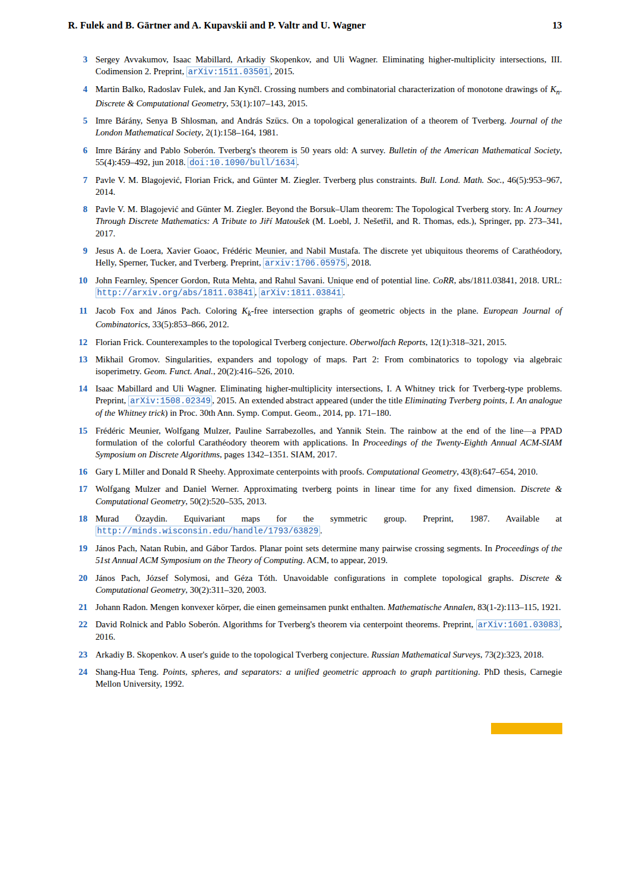R. Fulek and B. Gärtner and A. Kupavskii and P. Valtr and U. Wagner 13
Sergey Avvakumov, Isaac Mabillard, Arkadiy Skopenkov, and Uli Wagner. Eliminating higher-multiplicity intersections, III. Codimension 2. Preprint, arXiv:1511.03501, 2015.
Martin Balko, Radoslav Fulek, and Jan Kynčl. Crossing numbers and combinatorial characterization of monotone drawings of Kn. Discrete & Computational Geometry, 53(1):107–143, 2015.
Imre Bárány, Senya B Shlosman, and András Szücs. On a topological generalization of a theorem of Tverberg. Journal of the London Mathematical Society, 2(1):158–164, 1981.
Imre Bárány and Pablo Soberón. Tverberg's theorem is 50 years old: A survey. Bulletin of the American Mathematical Society, 55(4):459–492, jun 2018. doi:10.1090/bull/1634.
Pavle V. M. Blagojević, Florian Frick, and Günter M. Ziegler. Tverberg plus constraints. Bull. Lond. Math. Soc., 46(5):953–967, 2014.
Pavle V. M. Blagojević and Günter M. Ziegler. Beyond the Borsuk–Ulam theorem: The Topological Tverberg story. In: A Journey Through Discrete Mathematics: A Tribute to Jiří Matoušek (M. Loebl, J. Nešetřil, and R. Thomas, eds.), Springer, pp. 273–341, 2017.
Jesus A. de Loera, Xavier Goaoc, Frédéric Meunier, and Nabil Mustafa. The discrete yet ubiquitous theorems of Carathéodory, Helly, Sperner, Tucker, and Tverberg. Preprint, arxiv:1706.05975, 2018.
John Fearnley, Spencer Gordon, Ruta Mehta, and Rahul Savani. Unique end of potential line. CoRR, abs/1811.03841, 2018. URL: http://arxiv.org/abs/1811.03841, arXiv:1811.03841.
Jacob Fox and János Pach. Coloring Kk-free intersection graphs of geometric objects in the plane. European Journal of Combinatorics, 33(5):853–866, 2012.
Florian Frick. Counterexamples to the topological Tverberg conjecture. Oberwolfach Reports, 12(1):318–321, 2015.
Mikhail Gromov. Singularities, expanders and topology of maps. Part 2: From combinatorics to topology via algebraic isoperimetry. Geom. Funct. Anal., 20(2):416–526, 2010.
Isaac Mabillard and Uli Wagner. Eliminating higher-multiplicity intersections, I. A Whitney trick for Tverberg-type problems. Preprint, arXiv:1508.02349, 2015. An extended abstract appeared (under the title Eliminating Tverberg points, I. An analogue of the Whitney trick) in Proc. 30th Ann. Symp. Comput. Geom., 2014, pp. 171–180.
Frédéric Meunier, Wolfgang Mulzer, Pauline Sarrabezolles, and Yannik Stein. The rainbow at the end of the line—a PPAD formulation of the colorful Carathéodory theorem with applications. In Proceedings of the Twenty-Eighth Annual ACM-SIAM Symposium on Discrete Algorithms, pages 1342–1351. SIAM, 2017.
Gary L Miller and Donald R Sheehy. Approximate centerpoints with proofs. Computational Geometry, 43(8):647–654, 2010.
Wolfgang Mulzer and Daniel Werner. Approximating tverberg points in linear time for any fixed dimension. Discrete & Computational Geometry, 50(2):520–535, 2013.
Murad Özaydin. Equivariant maps for the symmetric group. Preprint, 1987. Available at http://minds.wisconsin.edu/handle/1793/63829.
János Pach, Natan Rubin, and Gábor Tardos. Planar point sets determine many pairwise crossing segments. In Proceedings of the 51st Annual ACM Symposium on the Theory of Computing. ACM, to appear, 2019.
János Pach, József Solymosi, and Géza Tóth. Unavoidable configurations in complete topological graphs. Discrete & Computational Geometry, 30(2):311–320, 2003.
Johann Radon. Mengen konvexer körper, die einen gemeinsamen punkt enthalten. Mathematische Annalen, 83(1-2):113–115, 1921.
David Rolnick and Pablo Soberón. Algorithms for Tverberg's theorem via centerpoint theorems. Preprint, arXiv:1601.03083, 2016.
Arkadiy B. Skopenkov. A user's guide to the topological Tverberg conjecture. Russian Mathematical Surveys, 73(2):323, 2018.
Shang-Hua Teng. Points, spheres, and separators: a unified geometric approach to graph partitioning. PhD thesis, Carnegie Mellon University, 1992.